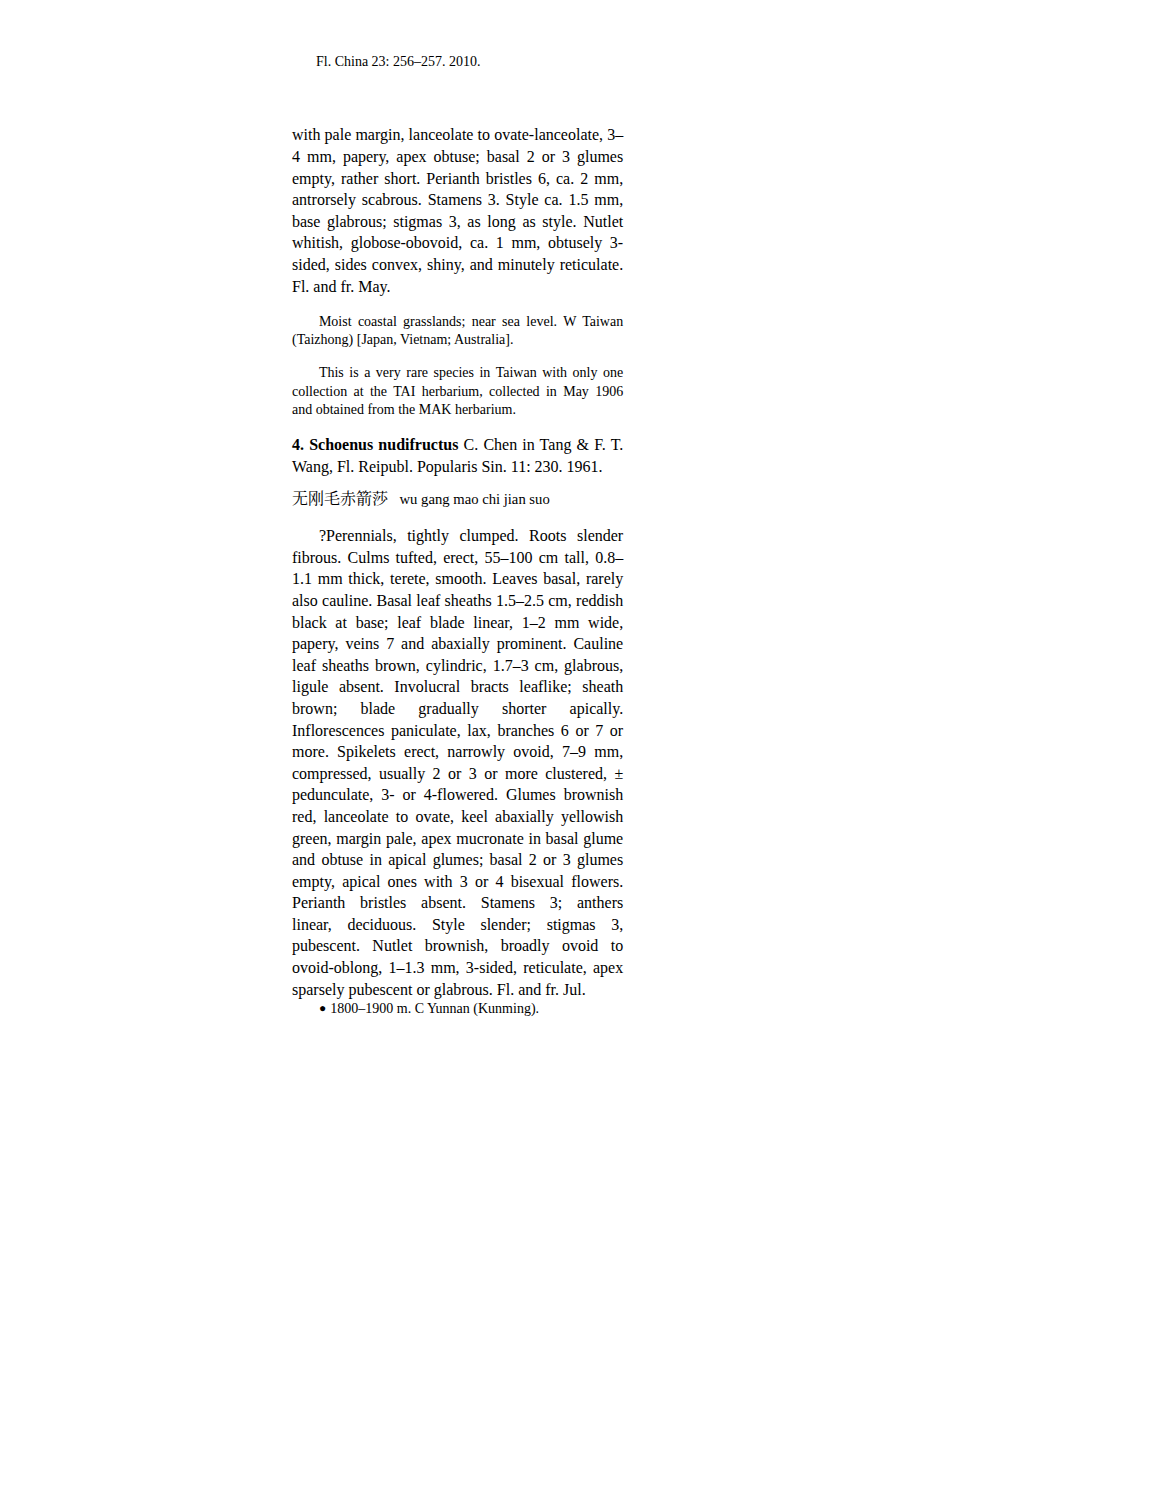Fl. China 23: 256–257. 2010.
with pale margin, lanceolate to ovate-lanceolate, 3–4 mm, papery, apex obtuse; basal 2 or 3 glumes empty, rather short. Perianth bristles 6, ca. 2 mm, antrorsely scabrous. Stamens 3. Style ca. 1.5 mm, base glabrous; stigmas 3, as long as style. Nutlet whitish, globose-obovoid, ca. 1 mm, obtusely 3-sided, sides convex, shiny, and minutely reticulate. Fl. and fr. May.
Moist coastal grasslands; near sea level. W Taiwan (Taizhong) [Japan, Vietnam; Australia].
This is a very rare species in Taiwan with only one collection at the TAI herbarium, collected in May 1906 and obtained from the MAK herbarium.
4. Schoenus nudifructus C. Chen in Tang & F. T. Wang, Fl. Reipubl. Popularis Sin. 11: 230. 1961.
无刚毛赤箭莎 wu gang mao chi jian suo
?Perennials, tightly clumped. Roots slender fibrous. Culms tufted, erect, 55–100 cm tall, 0.8–1.1 mm thick, terete, smooth. Leaves basal, rarely also cauline. Basal leaf sheaths 1.5–2.5 cm, reddish black at base; leaf blade linear, 1–2 mm wide, papery, veins 7 and abaxially prominent. Cauline leaf sheaths brown, cylindric, 1.7–3 cm, glabrous, ligule absent. Involucral bracts leaflike; sheath brown; blade gradually shorter apically. Inflorescences paniculate, lax, branches 6 or 7 or more. Spikelets erect, narrowly ovoid, 7–9 mm, compressed, usually 2 or 3 or more clustered, ± pedunculate, 3- or 4-flowered. Glumes brownish red, lanceolate to ovate, keel abaxially yellowish green, margin pale, apex mucronate in basal glume and obtuse in apical glumes; basal 2 or 3 glumes empty, apical ones with 3 or 4 bisexual flowers. Perianth bristles absent. Stamens 3; anthers linear, deciduous. Style slender; stigmas 3, pubescent. Nutlet brownish, broadly ovoid to ovoid-oblong, 1–1.3 mm, 3-sided, reticulate, apex sparsely pubescent or glabrous. Fl. and fr. Jul.
● 1800–1900 m. C Yunnan (Kunming).